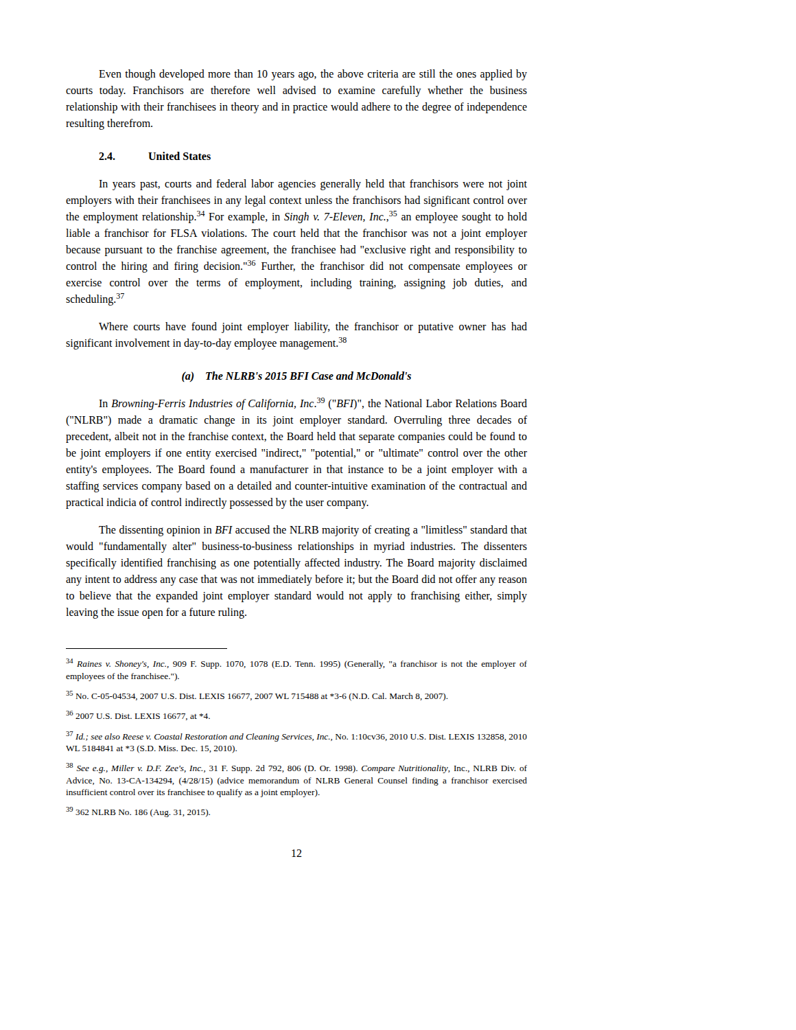Even though developed more than 10 years ago, the above criteria are still the ones applied by courts today. Franchisors are therefore well advised to examine carefully whether the business relationship with their franchisees in theory and in practice would adhere to the degree of independence resulting therefrom.
2.4. United States
In years past, courts and federal labor agencies generally held that franchisors were not joint employers with their franchisees in any legal context unless the franchisors had significant control over the employment relationship.34 For example, in Singh v. 7-Eleven, Inc.,35 an employee sought to hold liable a franchisor for FLSA violations. The court held that the franchisor was not a joint employer because pursuant to the franchise agreement, the franchisee had "exclusive right and responsibility to control the hiring and firing decision."36 Further, the franchisor did not compensate employees or exercise control over the terms of employment, including training, assigning job duties, and scheduling.37
Where courts have found joint employer liability, the franchisor or putative owner has had significant involvement in day-to-day employee management.38
(a) The NLRB's 2015 BFI Case and McDonald's
In Browning-Ferris Industries of California, Inc.39 ("BFI)", the National Labor Relations Board ("NLRB") made a dramatic change in its joint employer standard. Overruling three decades of precedent, albeit not in the franchise context, the Board held that separate companies could be found to be joint employers if one entity exercised "indirect," "potential," or "ultimate" control over the other entity's employees. The Board found a manufacturer in that instance to be a joint employer with a staffing services company based on a detailed and counter-intuitive examination of the contractual and practical indicia of control indirectly possessed by the user company.
The dissenting opinion in BFI accused the NLRB majority of creating a "limitless" standard that would "fundamentally alter" business-to-business relationships in myriad industries. The dissenters specifically identified franchising as one potentially affected industry. The Board majority disclaimed any intent to address any case that was not immediately before it; but the Board did not offer any reason to believe that the expanded joint employer standard would not apply to franchising either, simply leaving the issue open for a future ruling.
34 Raines v. Shoney's, Inc., 909 F. Supp. 1070, 1078 (E.D. Tenn. 1995) (Generally, "a franchisor is not the employer of employees of the franchisee.").
35 No. C-05-04534, 2007 U.S. Dist. LEXIS 16677, 2007 WL 715488 at *3-6 (N.D. Cal. March 8, 2007).
36 2007 U.S. Dist. LEXIS 16677, at *4.
37 Id.; see also Reese v. Coastal Restoration and Cleaning Services, Inc., No. 1:10cv36, 2010 U.S. Dist. LEXIS 132858, 2010 WL 5184841 at *3 (S.D. Miss. Dec. 15, 2010).
38 See e.g., Miller v. D.F. Zee's, Inc., 31 F. Supp. 2d 792, 806 (D. Or. 1998). Compare Nutritionality, Inc., NLRB Div. of Advice, No. 13-CA-134294, (4/28/15) (advice memorandum of NLRB General Counsel finding a franchisor exercised insufficient control over its franchisee to qualify as a joint employer).
39 362 NLRB No. 186 (Aug. 31, 2015).
12